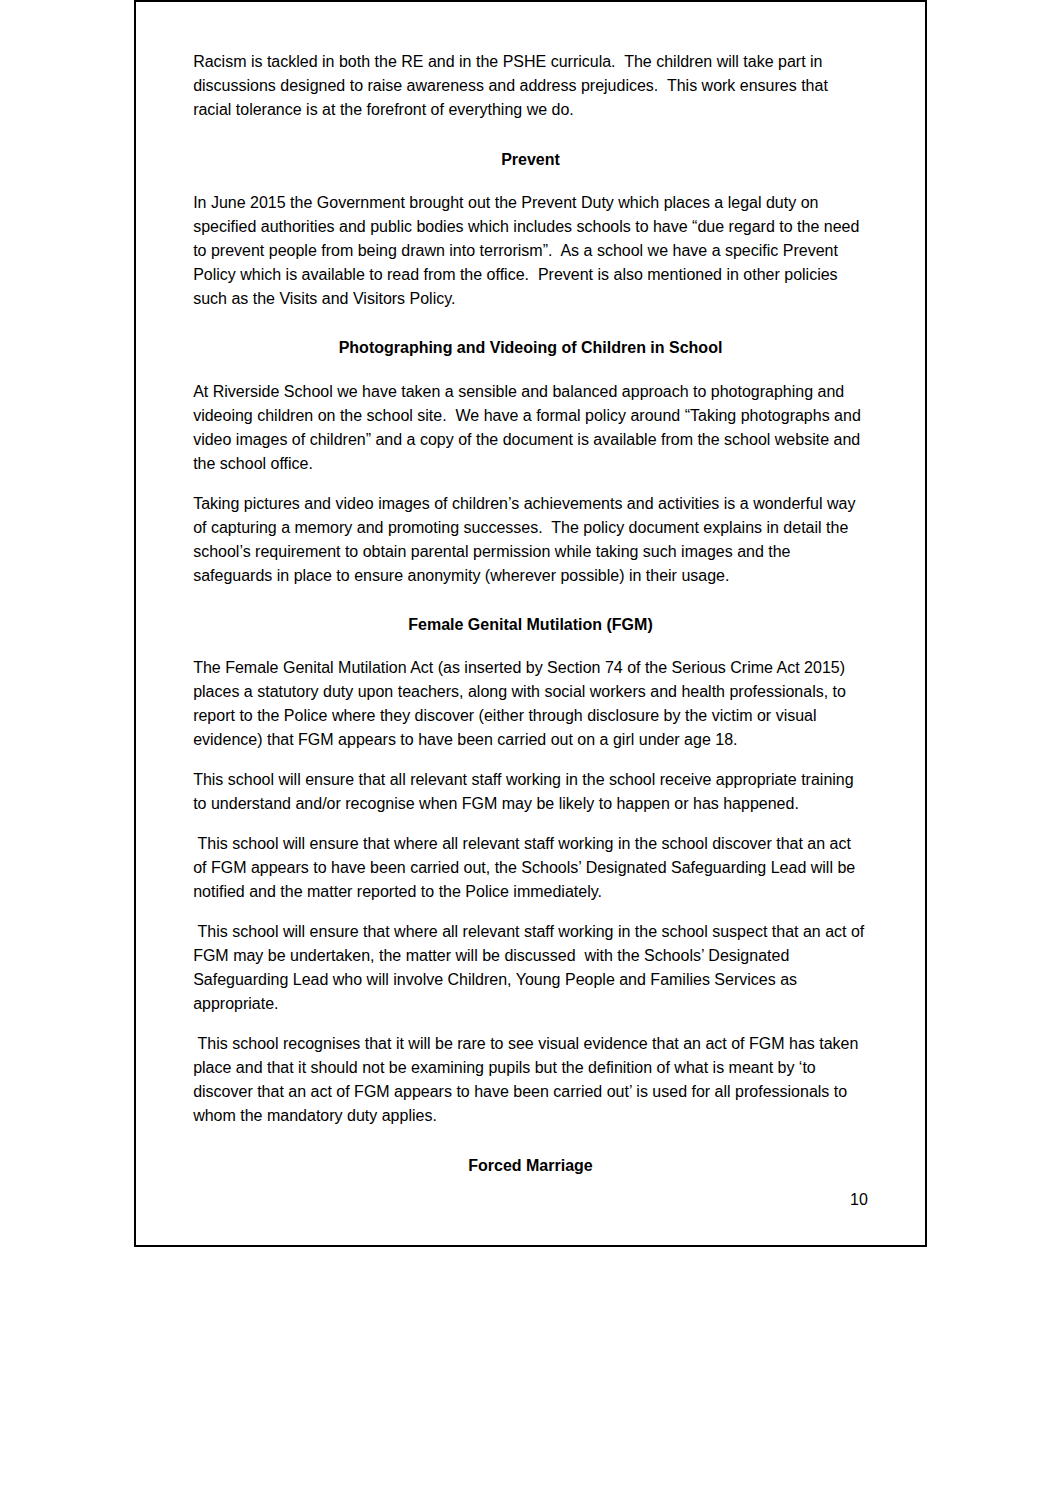Racism is tackled in both the RE and in the PSHE curricula. The children will take part in discussions designed to raise awareness and address prejudices. This work ensures that racial tolerance is at the forefront of everything we do.
Prevent
In June 2015 the Government brought out the Prevent Duty which places a legal duty on specified authorities and public bodies which includes schools to have “due regard to the need to prevent people from being drawn into terrorism”. As a school we have a specific Prevent Policy which is available to read from the office. Prevent is also mentioned in other policies such as the Visits and Visitors Policy.
Photographing and Videoing of Children in School
At Riverside School we have taken a sensible and balanced approach to photographing and videoing children on the school site. We have a formal policy around “Taking photographs and video images of children” and a copy of the document is available from the school website and the school office.
Taking pictures and video images of children’s achievements and activities is a wonderful way of capturing a memory and promoting successes. The policy document explains in detail the school’s requirement to obtain parental permission while taking such images and the safeguards in place to ensure anonymity (wherever possible) in their usage.
Female Genital Mutilation (FGM)
The Female Genital Mutilation Act (as inserted by Section 74 of the Serious Crime Act 2015) places a statutory duty upon teachers, along with social workers and health professionals, to report to the Police where they discover (either through disclosure by the victim or visual evidence) that FGM appears to have been carried out on a girl under age 18.
This school will ensure that all relevant staff working in the school receive appropriate training to understand and/or recognise when FGM may be likely to happen or has happened.
This school will ensure that where all relevant staff working in the school discover that an act of FGM appears to have been carried out, the Schools’ Designated Safeguarding Lead will be notified and the matter reported to the Police immediately.
This school will ensure that where all relevant staff working in the school suspect that an act of FGM may be undertaken, the matter will be discussed with the Schools’ Designated Safeguarding Lead who will involve Children, Young People and Families Services as appropriate.
This school recognises that it will be rare to see visual evidence that an act of FGM has taken place and that it should not be examining pupils but the definition of what is meant by ‘to discover that an act of FGM appears to have been carried out’ is used for all professionals to whom the mandatory duty applies.
Forced Marriage
10